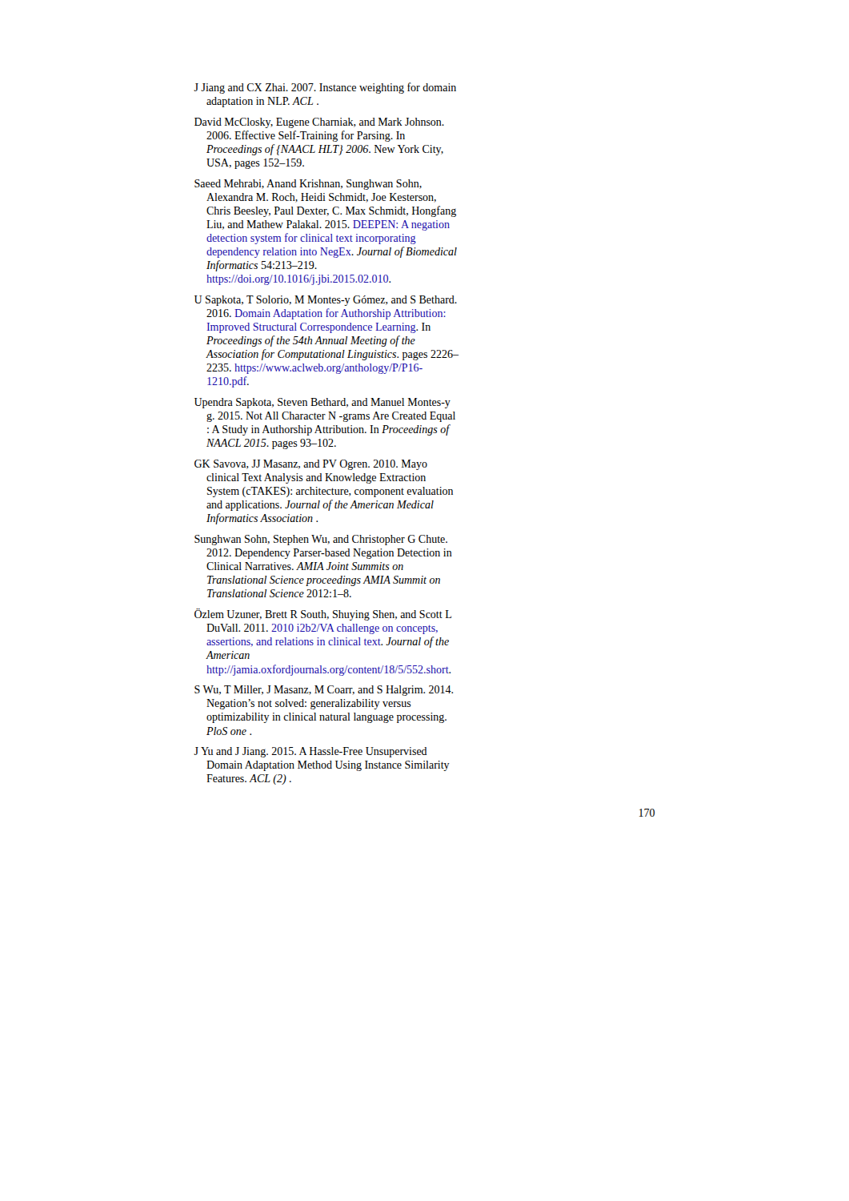J Jiang and CX Zhai. 2007. Instance weighting for domain adaptation in NLP. ACL .
David McClosky, Eugene Charniak, and Mark Johnson. 2006. Effective Self-Training for Parsing. In Proceedings of {NAACL HLT} 2006. New York City, USA, pages 152–159.
Saeed Mehrabi, Anand Krishnan, Sunghwan Sohn, Alexandra M. Roch, Heidi Schmidt, Joe Kesterson, Chris Beesley, Paul Dexter, C. Max Schmidt, Hongfang Liu, and Mathew Palakal. 2015. DEEPEN: A negation detection system for clinical text incorporating dependency relation into NegEx. Journal of Biomedical Informatics 54:213–219. https://doi.org/10.1016/j.jbi.2015.02.010.
U Sapkota, T Solorio, M Montes-y Gómez, and S Bethard. 2016. Domain Adaptation for Authorship Attribution: Improved Structural Correspondence Learning. In Proceedings of the 54th Annual Meeting of the Association for Computational Linguistics. pages 2226–2235. https://www.aclweb.org/anthology/P/P16-1210.pdf.
Upendra Sapkota, Steven Bethard, and Manuel Montes-y g. 2015. Not All Character N -grams Are Created Equal : A Study in Authorship Attribution. In Proceedings of NAACL 2015. pages 93–102.
GK Savova, JJ Masanz, and PV Ogren. 2010. Mayo clinical Text Analysis and Knowledge Extraction System (cTAKES): architecture, component evaluation and applications. Journal of the American Medical Informatics Association .
Sunghwan Sohn, Stephen Wu, and Christopher G Chute. 2012. Dependency Parser-based Negation Detection in Clinical Narratives. AMIA Joint Summits on Translational Science proceedings AMIA Summit on Translational Science 2012:1–8.
Özlem Uzuner, Brett R South, Shuying Shen, and Scott L DuVall. 2011. 2010 i2b2/VA challenge on concepts, assertions, and relations in clinical text. Journal of the American http://jamia.oxfordjournals.org/content/18/5/552.short.
S Wu, T Miller, J Masanz, M Coarr, and S Halgrim. 2014. Negation’s not solved: generalizability versus optimizability in clinical natural language processing. PloS one .
J Yu and J Jiang. 2015. A Hassle-Free Unsupervised Domain Adaptation Method Using Instance Similarity Features. ACL (2) .
170